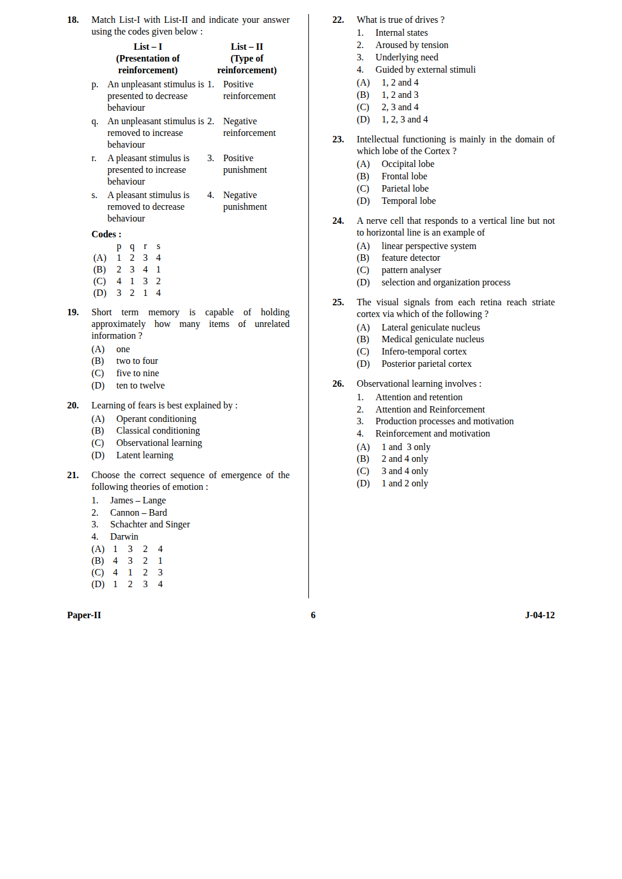18.
Match List-I with List-II and indicate your answer using the codes given below :
| List – I (Presentation of reinforcement) | List – II (Type of reinforcement) |
| --- | --- |
| p. | An unpleasant stimulus is presented to decrease behaviour | 1. | Positive reinforcement |
| q. | An unpleasant stimulus is removed to increase behaviour | 2. | Negative reinforcement |
| r. | A pleasant stimulus is presented to increase behaviour | 3. | Positive punishment |
| s. | A pleasant stimulus is removed to decrease behaviour | 4. | Negative punishment |
Codes :
| | p | q | r | s |
| --- | --- | --- | --- | --- |
| (A) | 1 | 2 | 3 | 4 |
| (B) | 2 | 3 | 4 | 1 |
| (C) | 4 | 1 | 3 | 2 |
| (D) | 3 | 2 | 1 | 4 |
19.
Short term memory is capable of holding approximately how many items of unrelated information ?
(A) one
(B) two to four
(C) five to nine
(D) ten to twelve
20.
Learning of fears is best explained by :
(A) Operant conditioning
(B) Classical conditioning
(C) Observational learning
(D) Latent learning
21.
Choose the correct sequence of emergence of the following theories of emotion :
1. James – Lange
2. Cannon – Bard
3. Schachter and Singer
4. Darwin
| (A) | 1 | 3 | 2 | 4 |
| (B) | 4 | 3 | 2 | 1 |
| (C) | 4 | 1 | 2 | 3 |
| (D) | 1 | 2 | 3 | 4 |
22.
What is true of drives ?
1. Internal states
2. Aroused by tension
3. Underlying need
4. Guided by external stimuli
(A) 1, 2 and 4
(B) 1, 2 and 3
(C) 2, 3 and 4
(D) 1, 2, 3 and 4
23.
Intellectual functioning is mainly in the domain of which lobe of the Cortex ?
(A) Occipital lobe
(B) Frontal lobe
(C) Parietal lobe
(D) Temporal lobe
24.
A nerve cell that responds to a vertical line but not to horizontal line is an example of
(A) linear perspective system
(B) feature detector
(C) pattern analyser
(D) selection and organization process
25.
The visual signals from each retina reach striate cortex via which of the following ?
(A) Lateral geniculate nucleus
(B) Medical geniculate nucleus
(C) Infero-temporal cortex
(D) Posterior parietal cortex
26.
Observational learning involves :
1. Attention and retention
2. Attention and Reinforcement
3. Production processes and motivation
4. Reinforcement and motivation
(A) 1 and 3 only
(B) 2 and 4 only
(C) 3 and 4 only
(D) 1 and 2 only
Paper-II
6
J-04-12